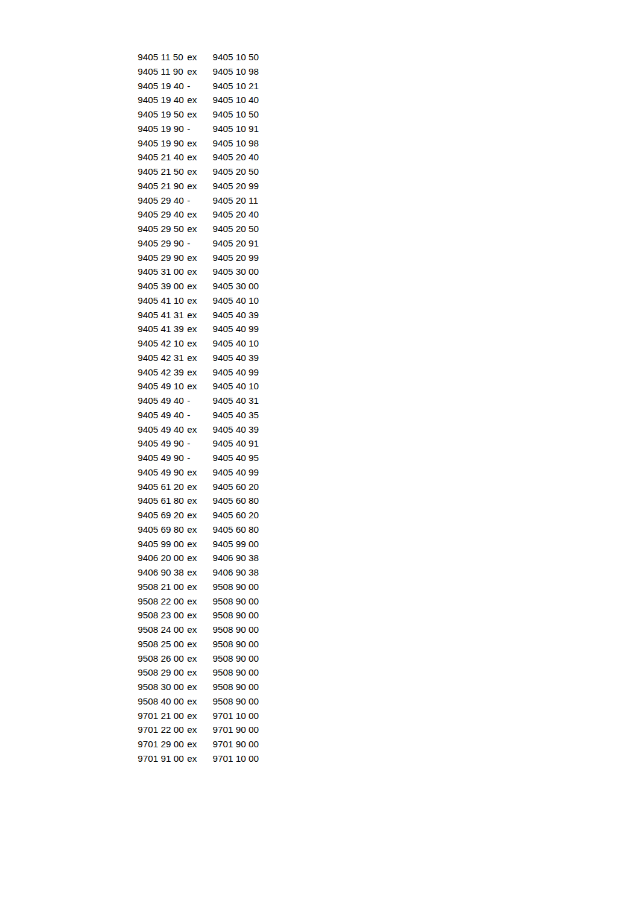| 9405 11 50 | ex | 9405 10 50 |
| 9405 11 90 | ex | 9405 10 98 |
| 9405 19 40 | - | 9405 10 21 |
| 9405 19 40 | ex | 9405 10 40 |
| 9405 19 50 | ex | 9405 10 50 |
| 9405 19 90 | - | 9405 10 91 |
| 9405 19 90 | ex | 9405 10 98 |
| 9405 21 40 | ex | 9405 20 40 |
| 9405 21 50 | ex | 9405 20 50 |
| 9405 21 90 | ex | 9405 20 99 |
| 9405 29 40 | - | 9405 20 11 |
| 9405 29 40 | ex | 9405 20 40 |
| 9405 29 50 | ex | 9405 20 50 |
| 9405 29 90 | - | 9405 20 91 |
| 9405 29 90 | ex | 9405 20 99 |
| 9405 31 00 | ex | 9405 30 00 |
| 9405 39 00 | ex | 9405 30 00 |
| 9405 41 10 | ex | 9405 40 10 |
| 9405 41 31 | ex | 9405 40 39 |
| 9405 41 39 | ex | 9405 40 99 |
| 9405 42 10 | ex | 9405 40 10 |
| 9405 42 31 | ex | 9405 40 39 |
| 9405 42 39 | ex | 9405 40 99 |
| 9405 49 10 | ex | 9405 40 10 |
| 9405 49 40 | - | 9405 40 31 |
| 9405 49 40 | - | 9405 40 35 |
| 9405 49 40 | ex | 9405 40 39 |
| 9405 49 90 | - | 9405 40 91 |
| 9405 49 90 | - | 9405 40 95 |
| 9405 49 90 | ex | 9405 40 99 |
| 9405 61 20 | ex | 9405 60 20 |
| 9405 61 80 | ex | 9405 60 80 |
| 9405 69 20 | ex | 9405 60 20 |
| 9405 69 80 | ex | 9405 60 80 |
| 9405 99 00 | ex | 9405 99 00 |
| 9406 20 00 | ex | 9406 90 38 |
| 9406 90 38 | ex | 9406 90 38 |
| 9508 21 00 | ex | 9508 90 00 |
| 9508 22 00 | ex | 9508 90 00 |
| 9508 23 00 | ex | 9508 90 00 |
| 9508 24 00 | ex | 9508 90 00 |
| 9508 25 00 | ex | 9508 90 00 |
| 9508 26 00 | ex | 9508 90 00 |
| 9508 29 00 | ex | 9508 90 00 |
| 9508 30 00 | ex | 9508 90 00 |
| 9508 40 00 | ex | 9508 90 00 |
| 9701 21 00 | ex | 9701 10 00 |
| 9701 22 00 | ex | 9701 90 00 |
| 9701 29 00 | ex | 9701 90 00 |
| 9701 91 00 | ex | 9701 10 00 |